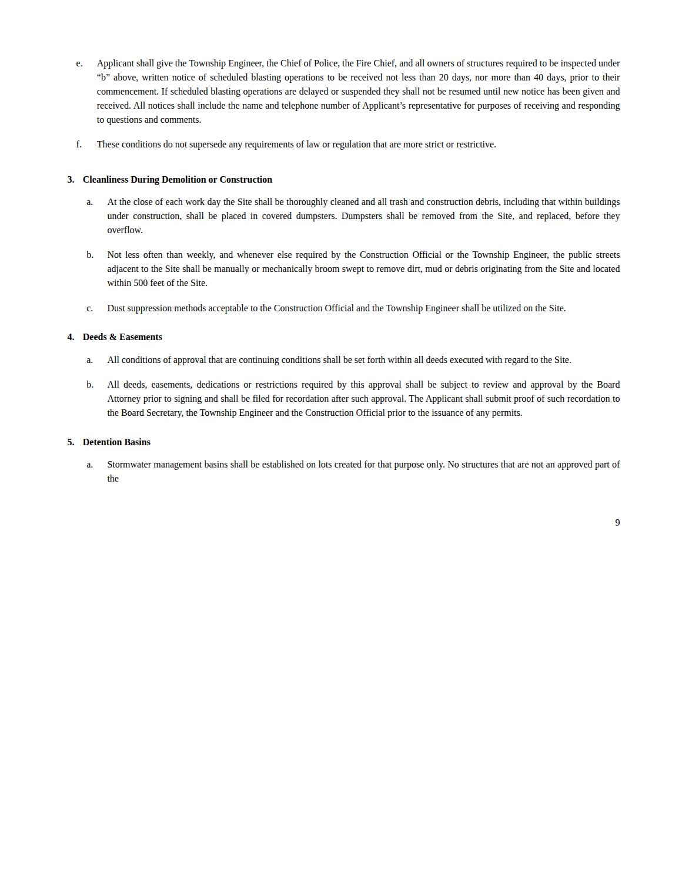e. Applicant shall give the Township Engineer, the Chief of Police, the Fire Chief, and all owners of structures required to be inspected under “b” above, written notice of scheduled blasting operations to be received not less than 20 days, nor more than 40 days, prior to their commencement. If scheduled blasting operations are delayed or suspended they shall not be resumed until new notice has been given and received. All notices shall include the name and telephone number of Applicant’s representative for purposes of receiving and responding to questions and comments.
f. These conditions do not supersede any requirements of law or regulation that are more strict or restrictive.
Cleanliness During Demolition or Construction
At the close of each work day the Site shall be thoroughly cleaned and all trash and construction debris, including that within buildings under construction, shall be placed in covered dumpsters. Dumpsters shall be removed from the Site, and replaced, before they overflow.
Not less often than weekly, and whenever else required by the Construction Official or the Township Engineer, the public streets adjacent to the Site shall be manually or mechanically broom swept to remove dirt, mud or debris originating from the Site and located within 500 feet of the Site.
Dust suppression methods acceptable to the Construction Official and the Township Engineer shall be utilized on the Site.
Deeds & Easements
All conditions of approval that are continuing conditions shall be set forth within all deeds executed with regard to the Site.
All deeds, easements, dedications or restrictions required by this approval shall be subject to review and approval by the Board Attorney prior to signing and shall be filed for recordation after such approval. The Applicant shall submit proof of such recordation to the Board Secretary, the Township Engineer and the Construction Official prior to the issuance of any permits.
Detention Basins
Stormwater management basins shall be established on lots created for that purpose only. No structures that are not an approved part of the
9